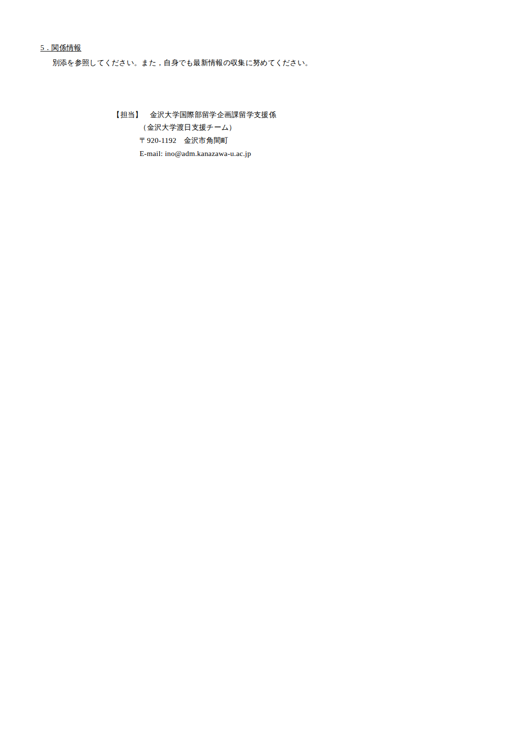5．関係情報
別添を参照してください。また，自身でも最新情報の収集に努めてください。
【担当】　金沢大学国際部留学企画課留学支援係
（金沢大学渡日支援チーム）
〒920-1192　金沢市角間町
E-mail: ino@adm.kanazawa-u.ac.jp